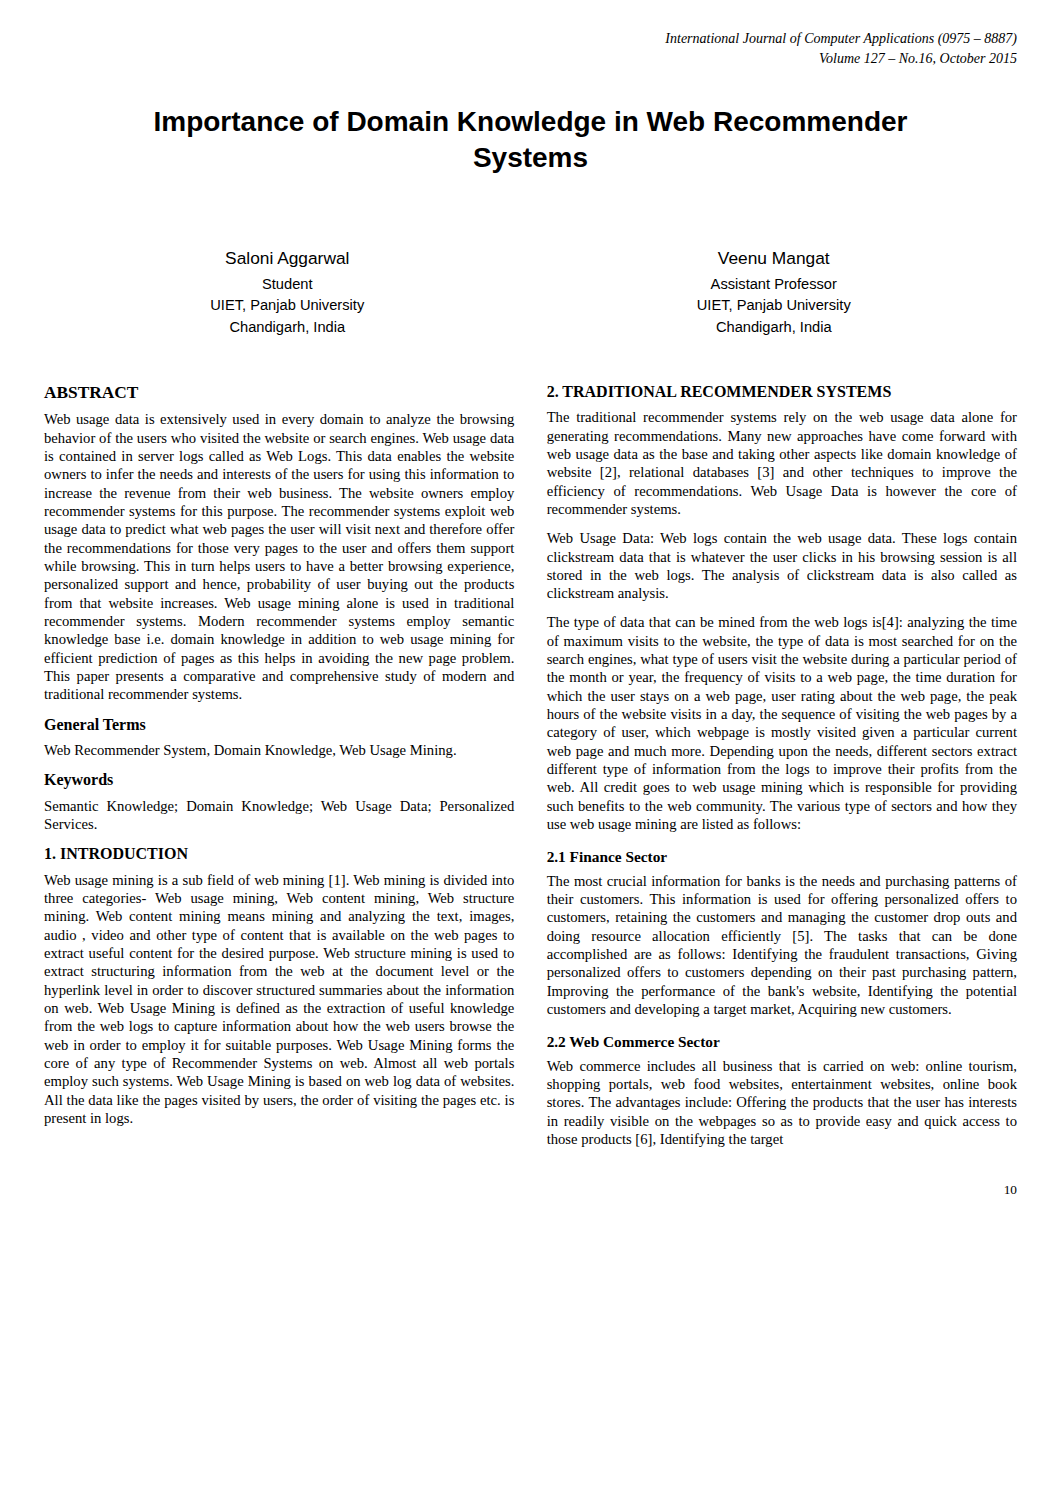International Journal of Computer Applications (0975 – 8887)
Volume 127 – No.16, October 2015
Importance of Domain Knowledge in Web Recommender Systems
Saloni Aggarwal
Student
UIET, Panjab University
Chandigarh, India
Veenu Mangat
Assistant Professor
UIET, Panjab University
Chandigarh, India
ABSTRACT
Web usage data is extensively used in every domain to analyze the browsing behavior of the users who visited the website or search engines. Web usage data is contained in server logs called as Web Logs. This data enables the website owners to infer the needs and interests of the users for using this information to increase the revenue from their web business. The website owners employ recommender systems for this purpose. The recommender systems exploit web usage data to predict what web pages the user will visit next and therefore offer the recommendations for those very pages to the user and offers them support while browsing. This in turn helps users to have a better browsing experience, personalized support and hence, probability of user buying out the products from that website increases. Web usage mining alone is used in traditional recommender systems. Modern recommender systems employ semantic knowledge base i.e. domain knowledge in addition to web usage mining for efficient prediction of pages as this helps in avoiding the new page problem. This paper presents a comparative and comprehensive study of modern and traditional recommender systems.
General Terms
Web Recommender System, Domain Knowledge, Web Usage Mining.
Keywords
Semantic Knowledge; Domain Knowledge; Web Usage Data; Personalized Services.
1. INTRODUCTION
Web usage mining is a sub field of web mining [1]. Web mining is divided into three categories- Web usage mining, Web content mining, Web structure mining. Web content mining means mining and analyzing the text, images, audio , video and other type of content that is available on the web pages to extract useful content for the desired purpose. Web structure mining is used to extract structuring information from the web at the document level or the hyperlink level in order to discover structured summaries about the information on web. Web Usage Mining is defined as the extraction of useful knowledge from the web logs to capture information about how the web users browse the web in order to employ it for suitable purposes. Web Usage Mining forms the core of any type of Recommender Systems on web. Almost all web portals employ such systems. Web Usage Mining is based on web log data of websites. All the data like the pages visited by users, the order of visiting the pages etc. is present in logs.
2. TRADITIONAL RECOMMENDER SYSTEMS
The traditional recommender systems rely on the web usage data alone for generating recommendations. Many new approaches have come forward with web usage data as the base and taking other aspects like domain knowledge of website [2], relational databases [3] and other techniques to improve the efficiency of recommendations. Web Usage Data is however the core of recommender systems.
Web Usage Data: Web logs contain the web usage data. These logs contain clickstream data that is whatever the user clicks in his browsing session is all stored in the web logs. The analysis of clickstream data is also called as clickstream analysis.
The type of data that can be mined from the web logs is[4]: analyzing the time of maximum visits to the website, the type of data is most searched for on the search engines, what type of users visit the website during a particular period of the month or year, the frequency of visits to a web page, the time duration for which the user stays on a web page, user rating about the web page, the peak hours of the website visits in a day, the sequence of visiting the web pages by a category of user, which webpage is mostly visited given a particular current web page and much more. Depending upon the needs, different sectors extract different type of information from the logs to improve their profits from the web. All credit goes to web usage mining which is responsible for providing such benefits to the web community. The various type of sectors and how they use web usage mining are listed as follows:
2.1 Finance Sector
The most crucial information for banks is the needs and purchasing patterns of their customers. This information is used for offering personalized offers to customers, retaining the customers and managing the customer drop outs and doing resource allocation efficiently [5]. The tasks that can be done accomplished are as follows: Identifying the fraudulent transactions, Giving personalized offers to customers depending on their past purchasing pattern, Improving the performance of the bank's website, Identifying the potential customers and developing a target market, Acquiring new customers.
2.2 Web Commerce Sector
Web commerce includes all business that is carried on web: online tourism, shopping portals, web food websites, entertainment websites, online book stores. The advantages include: Offering the products that the user has interests in readily visible on the webpages so as to provide easy and quick access to those products [6], Identifying the target
10